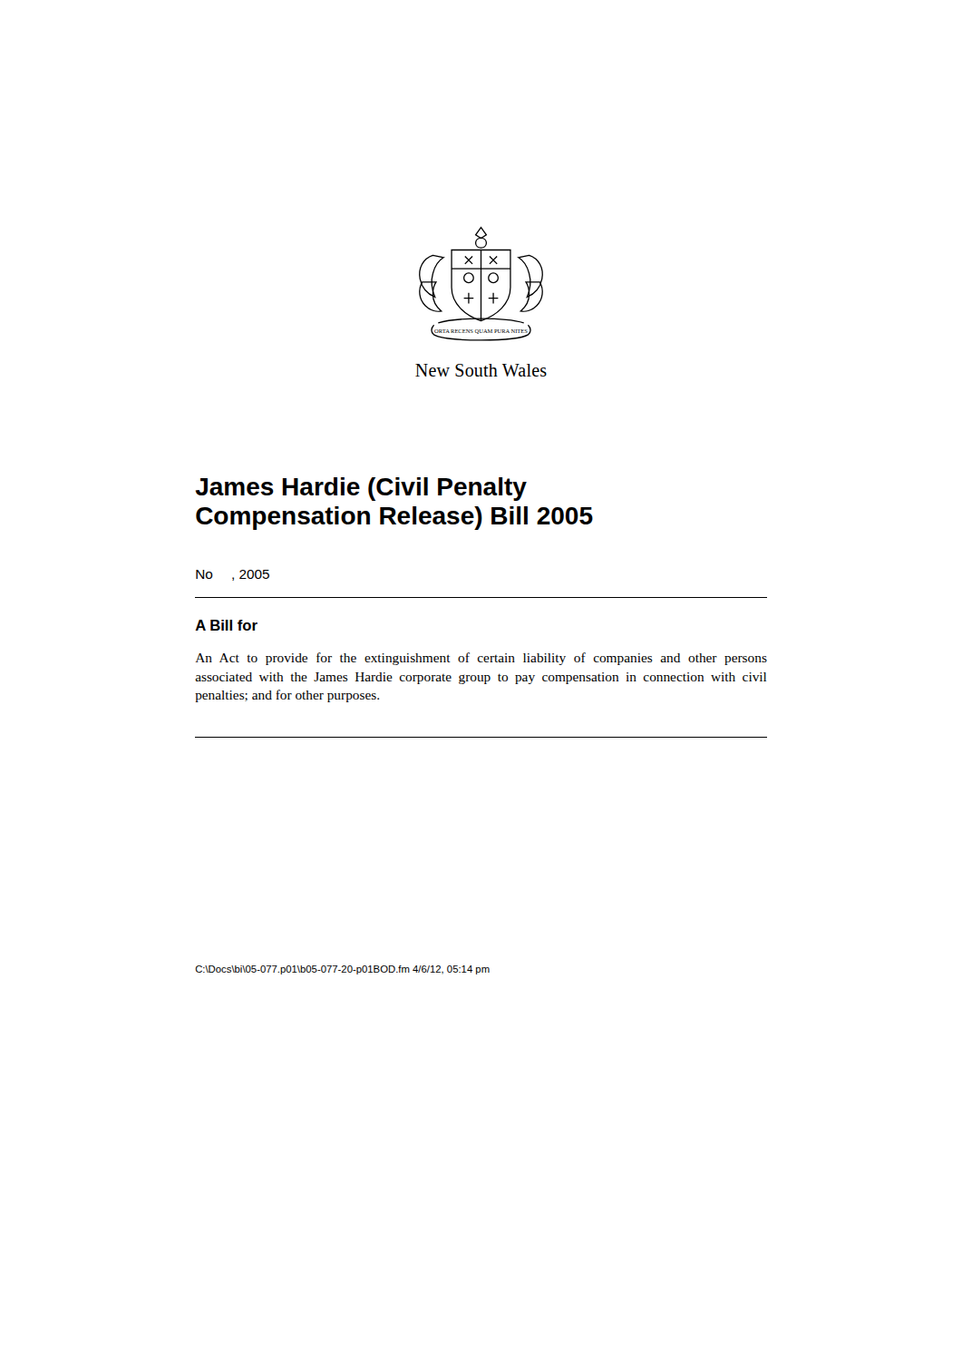New South Wales
James Hardie (Civil Penalty
Compensation Release) Bill 2005
No, 2005
A Bill for
An Act to provide for the extinguishment of certain liability of companies and other persons associated with the James Hardie corporate group to pay compensation in connection with civil penalties; and for other purposes.
C:\Docs\bi\05-077.p01\b05-077-20-p01BOD.fm 4/6/12, 05:14 pm